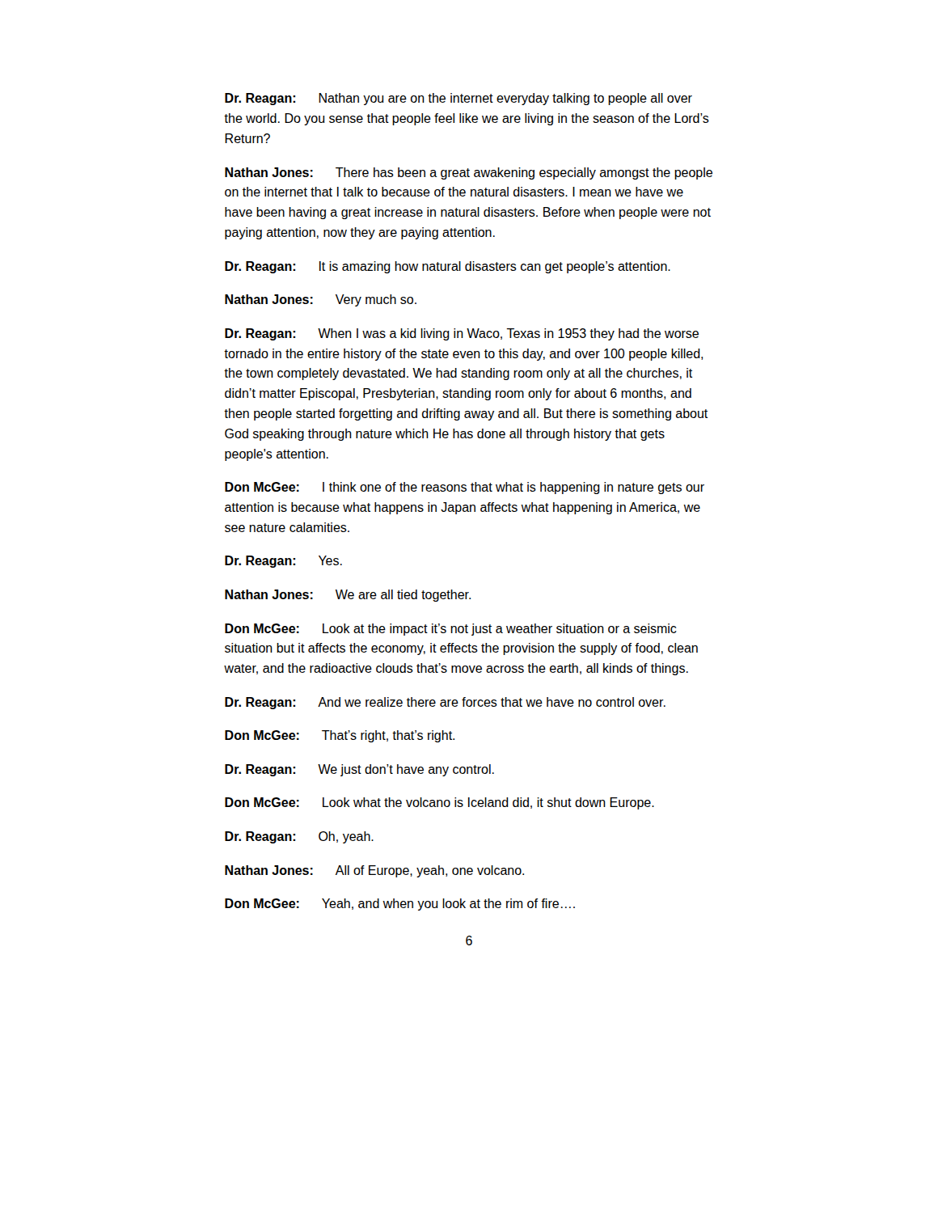Dr. Reagan: Nathan you are on the internet everyday talking to people all over the world. Do you sense that people feel like we are living in the season of the Lord’s Return?
Nathan Jones: There has been a great awakening especially amongst the people on the internet that I talk to because of the natural disasters. I mean we have we have been having a great increase in natural disasters. Before when people were not paying attention, now they are paying attention.
Dr. Reagan: It is amazing how natural disasters can get people’s attention.
Nathan Jones: Very much so.
Dr. Reagan: When I was a kid living in Waco, Texas in 1953 they had the worse tornado in the entire history of the state even to this day, and over 100 people killed, the town completely devastated. We had standing room only at all the churches, it didn’t matter Episcopal, Presbyterian, standing room only for about 6 months, and then people started forgetting and drifting away and all. But there is something about God speaking through nature which He has done all through history that gets people's attention.
Don McGee: I think one of the reasons that what is happening in nature gets our attention is because what happens in Japan affects what happening in America, we see nature calamities.
Dr. Reagan: Yes.
Nathan Jones: We are all tied together.
Don McGee: Look at the impact it’s not just a weather situation or a seismic situation but it affects the economy, it effects the provision the supply of food, clean water, and the radioactive clouds that’s move across the earth, all kinds of things.
Dr. Reagan: And we realize there are forces that we have no control over.
Don McGee: That’s right, that’s right.
Dr. Reagan: We just don’t have any control.
Don McGee: Look what the volcano is Iceland did, it shut down Europe.
Dr. Reagan: Oh, yeah.
Nathan Jones: All of Europe, yeah, one volcano.
Don McGee: Yeah, and when you look at the rim of fire….
6